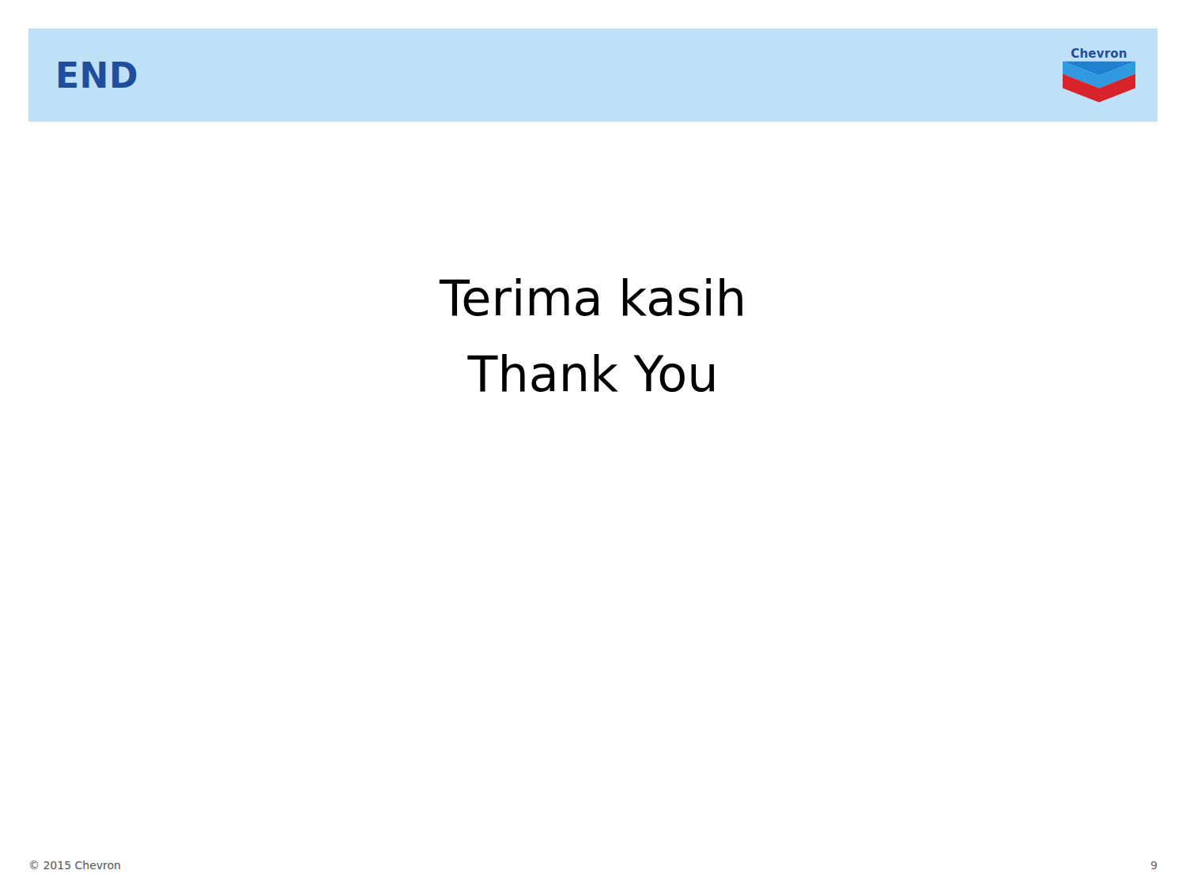END
Chevron
Terima kasih
Thank You
© 2015 Chevron 9